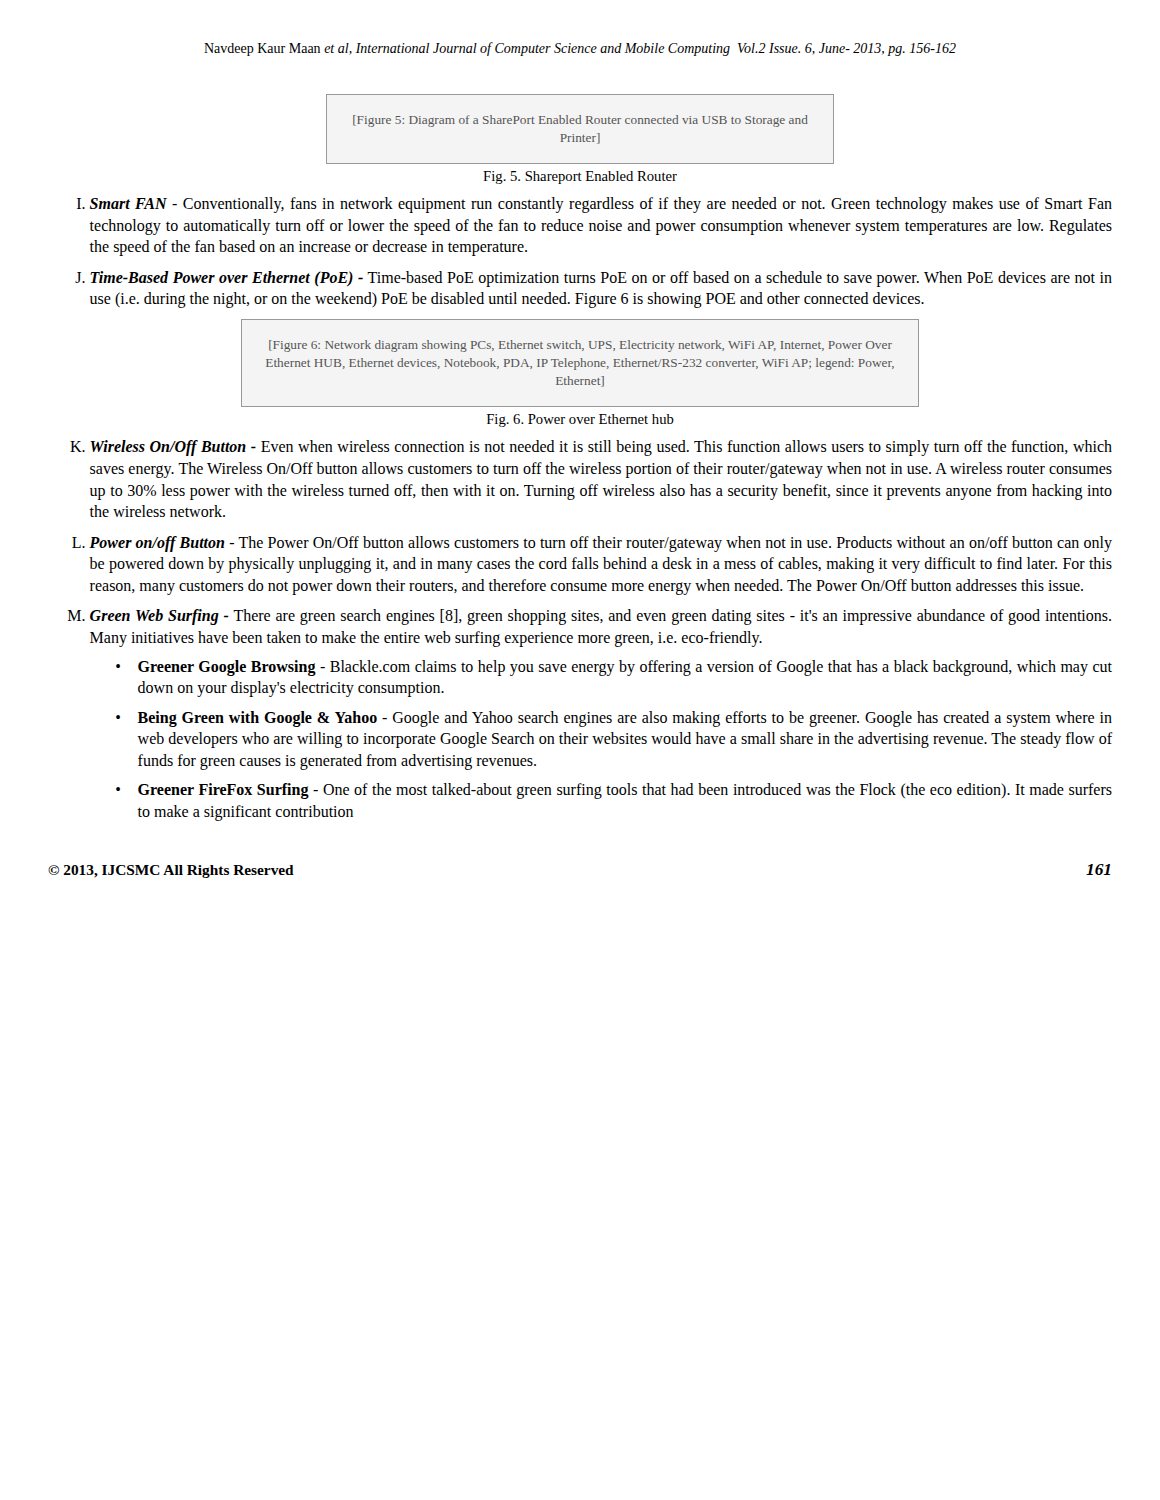Navdeep Kaur Maan et al, International Journal of Computer Science and Mobile Computing Vol.2 Issue. 6, June- 2013, pg. 156-162
[Figure 5: Diagram of a SharePort Enabled Router connected via USB to Storage and Printer]
Fig. 5. Shareport Enabled Router
Smart FAN - Conventionally, fans in network equipment run constantly regardless of if they are needed or not. Green technology makes use of Smart Fan technology to automatically turn off or lower the speed of the fan to reduce noise and power consumption whenever system temperatures are low. Regulates the speed of the fan based on an increase or decrease in temperature.
Time-Based Power over Ethernet (PoE) - Time-based PoE optimization turns PoE on or off based on a schedule to save power. When PoE devices are not in use (i.e. during the night, or on the weekend) PoE be disabled until needed. Figure 6 is showing POE and other connected devices.
[Figure 6: Network diagram showing PCs, Ethernet switch, UPS, Electricity network, WiFi AP, Internet, Power Over Ethernet HUB, Ethernet devices, Notebook, PDA, IP Telephone, Ethernet/RS-232 converter, WiFi AP; legend: Power, Ethernet]
Fig. 6. Power over Ethernet hub
Wireless On/Off Button - Even when wireless connection is not needed it is still being used. This function allows users to simply turn off the function, which saves energy. The Wireless On/Off button allows customers to turn off the wireless portion of their router/gateway when not in use. A wireless router consumes up to 30% less power with the wireless turned off, then with it on. Turning off wireless also has a security benefit, since it prevents anyone from hacking into the wireless network.
Power on/off Button - The Power On/Off button allows customers to turn off their router/gateway when not in use. Products without an on/off button can only be powered down by physically unplugging it, and in many cases the cord falls behind a desk in a mess of cables, making it very difficult to find later. For this reason, many customers do not power down their routers, and therefore consume more energy when needed. The Power On/Off button addresses this issue.
Green Web Surfing - There are green search engines [8], green shopping sites, and even green dating sites - it's an impressive abundance of good intentions. Many initiatives have been taken to make the entire web surfing experience more green, i.e. eco-friendly.
Greener Google Browsing - Blackle.com claims to help you save energy by offering a version of Google that has a black background, which may cut down on your display's electricity consumption.
Being Green with Google & Yahoo - Google and Yahoo search engines are also making efforts to be greener. Google has created a system where in web developers who are willing to incorporate Google Search on their websites would have a small share in the advertising revenue. The steady flow of funds for green causes is generated from advertising revenues.
Greener FireFox Surfing - One of the most talked-about green surfing tools that had been introduced was the Flock (the eco edition). It made surfers to make a significant contribution
© 2013, IJCSMC All Rights Reserved 161